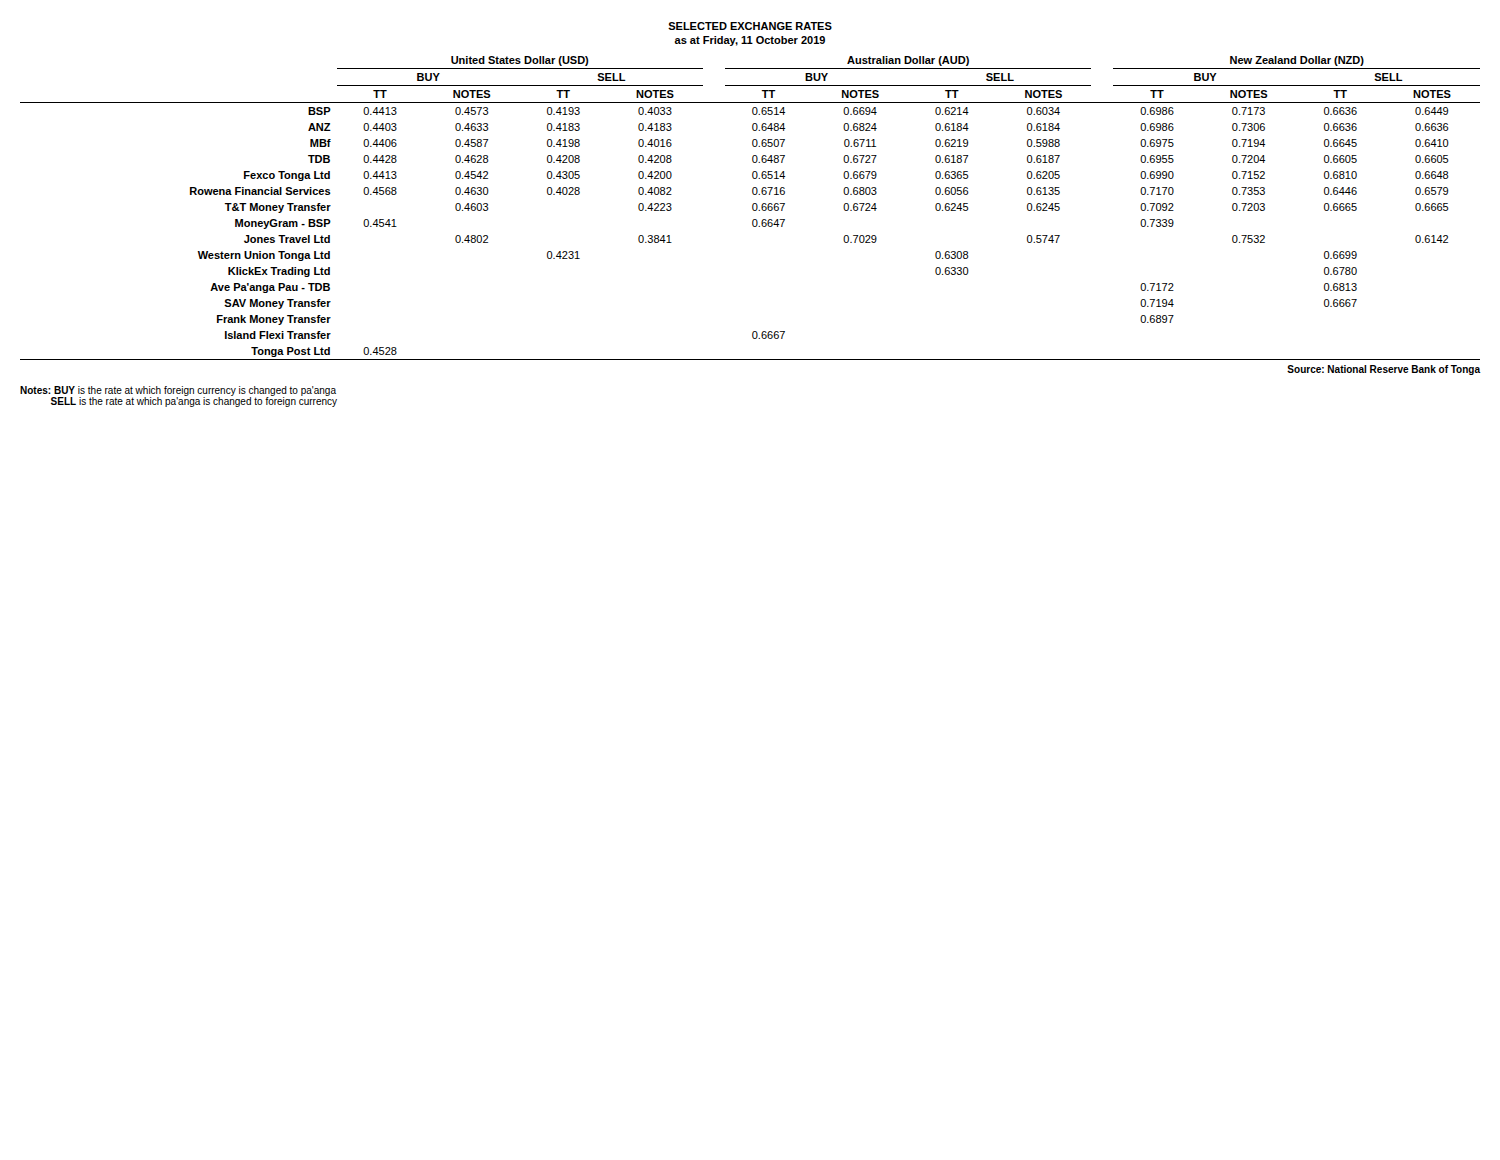SELECTED EXCHANGE RATES
as at Friday, 11 October 2019
| | United States Dollar (USD) | | Australian Dollar (AUD) | | New Zealand Dollar (NZD) |
| | BUY | SELL | | BUY | SELL | | BUY | SELL |
| | TT | NOTES | TT | NOTES | | TT | NOTES | TT | NOTES | | TT | NOTES | TT | NOTES |
| BSP | 0.4413 | 0.4573 | 0.4193 | 0.4033 | | 0.6514 | 0.6694 | 0.6214 | 0.6034 | | 0.6986 | 0.7173 | 0.6636 | 0.6449 |
| ANZ | 0.4403 | 0.4633 | 0.4183 | 0.4183 | | 0.6484 | 0.6824 | 0.6184 | 0.6184 | | 0.6986 | 0.7306 | 0.6636 | 0.6636 |
| MBf | 0.4406 | 0.4587 | 0.4198 | 0.4016 | | 0.6507 | 0.6711 | 0.6219 | 0.5988 | | 0.6975 | 0.7194 | 0.6645 | 0.6410 |
| TDB | 0.4428 | 0.4628 | 0.4208 | 0.4208 | | 0.6487 | 0.6727 | 0.6187 | 0.6187 | | 0.6955 | 0.7204 | 0.6605 | 0.6605 |
| Fexco Tonga Ltd | 0.4413 | 0.4542 | 0.4305 | 0.4200 | | 0.6514 | 0.6679 | 0.6365 | 0.6205 | | 0.6990 | 0.7152 | 0.6810 | 0.6648 |
| Rowena Financial Services | 0.4568 | 0.4630 | 0.4028 | 0.4082 | | 0.6716 | 0.6803 | 0.6056 | 0.6135 | | 0.7170 | 0.7353 | 0.6446 | 0.6579 |
| T&T Money Transfer | | 0.4603 | | 0.4223 | | 0.6667 | 0.6724 | 0.6245 | 0.6245 | | 0.7092 | 0.7203 | 0.6665 | 0.6665 |
| MoneyGram - BSP | 0.4541 | | | | | 0.6647 | | | | | 0.7339 | | | |
| Jones Travel Ltd | | 0.4802 | | 0.3841 | | | 0.7029 | | 0.5747 | | | 0.7532 | | 0.6142 |
| Western Union Tonga Ltd | | | 0.4231 | | | | | 0.6308 | | | | | 0.6699 | |
| KlickEx Trading Ltd | | | | | | | | 0.6330 | | | | | 0.6780 | |
| Ave Pa'anga Pau - TDB | | | | | | | | | | | 0.7172 | | 0.6813 | |
| SAV Money Transfer | | | | | | | | | | | 0.7194 | | 0.6667 | |
| Frank Money Transfer | | | | | | | | | | | 0.6897 | | | |
| Island Flexi Transfer | | | | | | 0.6667 | | | | | | | | |
| Tonga Post Ltd | 0.4528 | | | | | | | | | | | | | |
Source: National Reserve Bank of Tonga
Notes: BUY is the rate at which foreign currency is changed to pa'anga
SELL is the rate at which pa'anga is changed to foreign currency